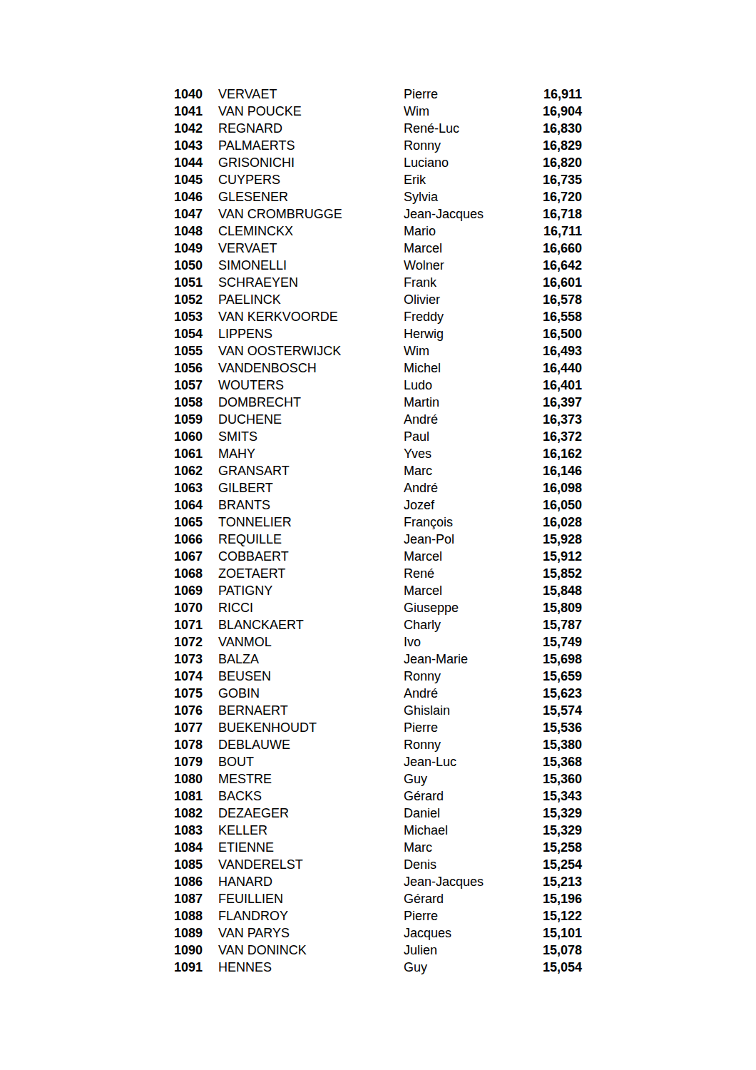| 1040 | VERVAET | Pierre | 16,911 |
| 1041 | VAN POUCKE | Wim | 16,904 |
| 1042 | REGNARD | René-Luc | 16,830 |
| 1043 | PALMAERTS | Ronny | 16,829 |
| 1044 | GRISONICHI | Luciano | 16,820 |
| 1045 | CUYPERS | Erik | 16,735 |
| 1046 | GLESENER | Sylvia | 16,720 |
| 1047 | VAN CROMBRUGGE | Jean-Jacques | 16,718 |
| 1048 | CLEMINCKX | Mario | 16,711 |
| 1049 | VERVAET | Marcel | 16,660 |
| 1050 | SIMONELLI | Wolner | 16,642 |
| 1051 | SCHRAEYEN | Frank | 16,601 |
| 1052 | PAELINCK | Olivier | 16,578 |
| 1053 | VAN KERKVOORDE | Freddy | 16,558 |
| 1054 | LIPPENS | Herwig | 16,500 |
| 1055 | VAN OOSTERWIJCK | Wim | 16,493 |
| 1056 | VANDENBOSCH | Michel | 16,440 |
| 1057 | WOUTERS | Ludo | 16,401 |
| 1058 | DOMBRECHT | Martin | 16,397 |
| 1059 | DUCHENE | André | 16,373 |
| 1060 | SMITS | Paul | 16,372 |
| 1061 | MAHY | Yves | 16,162 |
| 1062 | GRANSART | Marc | 16,146 |
| 1063 | GILBERT | André | 16,098 |
| 1064 | BRANTS | Jozef | 16,050 |
| 1065 | TONNELIER | François | 16,028 |
| 1066 | REQUILLE | Jean-Pol | 15,928 |
| 1067 | COBBAERT | Marcel | 15,912 |
| 1068 | ZOETAERT | René | 15,852 |
| 1069 | PATIGNY | Marcel | 15,848 |
| 1070 | RICCI | Giuseppe | 15,809 |
| 1071 | BLANCKAERT | Charly | 15,787 |
| 1072 | VANMOL | Ivo | 15,749 |
| 1073 | BALZA | Jean-Marie | 15,698 |
| 1074 | BEUSEN | Ronny | 15,659 |
| 1075 | GOBIN | André | 15,623 |
| 1076 | BERNAERT | Ghislain | 15,574 |
| 1077 | BUEKENHOUDT | Pierre | 15,536 |
| 1078 | DEBLAUWE | Ronny | 15,380 |
| 1079 | BOUT | Jean-Luc | 15,368 |
| 1080 | MESTRE | Guy | 15,360 |
| 1081 | BACKS | Gérard | 15,343 |
| 1082 | DEZAEGER | Daniel | 15,329 |
| 1083 | KELLER | Michael | 15,329 |
| 1084 | ETIENNE | Marc | 15,258 |
| 1085 | VANDERELST | Denis | 15,254 |
| 1086 | HANARD | Jean-Jacques | 15,213 |
| 1087 | FEUILLIEN | Gérard | 15,196 |
| 1088 | FLANDROY | Pierre | 15,122 |
| 1089 | VAN PARYS | Jacques | 15,101 |
| 1090 | VAN DONINCK | Julien | 15,078 |
| 1091 | HENNES | Guy | 15,054 |